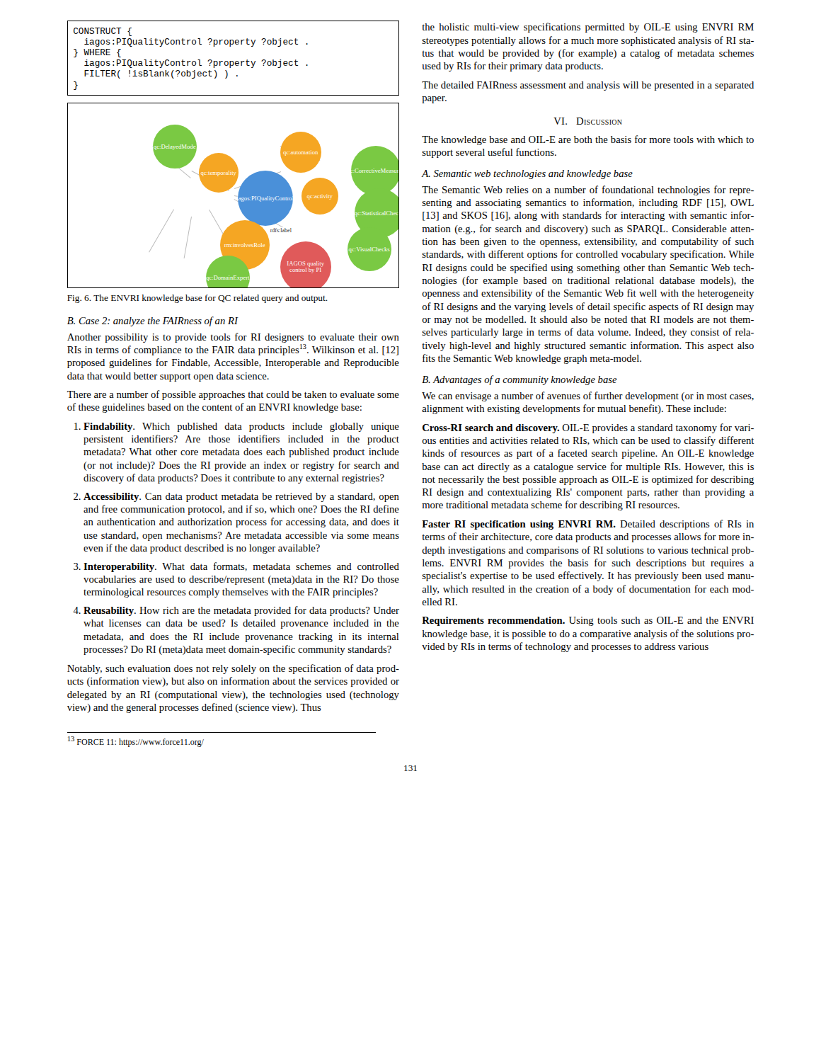CONSTRUCT {
  iagos:PIQualityControl ?property ?object .
} WHERE {
  iagos:PIQualityControl ?property ?object .
  FILTER( !isBlank(?object) ) .
}
qc:automation
qc:DelayedMode
qc:temporality
iagos:PIQualityControl
qc:activity
qc:CorrectiveMeasures
qc:StatisticalChecks
qc:VisualChecks
rm:involvesRole
IAGOS quality control by PI
qc:DomainExpert
rdfs:label
Fig. 6. The ENVRI knowledge base for QC related query and output.
B. Case 2: analyze the FAIRness of an RI
Another possibility is to provide tools for RI designers to evaluate their own RIs in terms of compliance to the FAIR data principles13. Wilkinson et al. [12] proposed guidelines for Findable, Accessible, Interoperable and Reproducible data that would better support open data science.
There are a number of possible approaches that could be taken to evaluate some of these guidelines based on the content of an ENVRI knowledge base:
Findability. Which published data products include globally unique persistent identifiers? Are those identifiers included in the product metadata? What other core metadata does each published product include (or not include)? Does the RI provide an index or registry for search and discovery of data products? Does it contribute to any external registries?
Accessibility. Can data product metadata be retrieved by a standard, open and free communication protocol, and if so, which one? Does the RI define an authentication and authorization process for accessing data, and does it use standard, open mechanisms? Are metadata accessible via some means even if the data product described is no longer available?
Interoperability. What data formats, metadata schemes and controlled vocabularies are used to describe/represent (meta)data in the RI? Do those terminological resources comply themselves with the FAIR principles?
Reusability. How rich are the metadata provided for data products? Under what licenses can data be used? Is detailed provenance included in the metadata, and does the RI include provenance tracking in its internal processes? Do RI (meta)data meet domain-specific community standards?
Notably, such evaluation does not rely solely on the specification of data products (information view), but also on information about the services provided or delegated by an RI (computational view), the technologies used (technology view) and the general processes defined (science view). Thus
the holistic multi-view specifications permitted by OIL-E using ENVRI RM stereotypes potentially allows for a much more sophisticated analysis of RI status that would be provided by (for example) a catalog of metadata schemes used by RIs for their primary data products.
The detailed FAIRness assessment and analysis will be presented in a separated paper.
VI. Discussion
The knowledge base and OIL-E are both the basis for more tools with which to support several useful functions.
A. Semantic web technologies and knowledge base
The Semantic Web relies on a number of foundational technologies for representing and associating semantics to information, including RDF [15], OWL [13] and SKOS [16], along with standards for interacting with semantic information (e.g., for search and discovery) such as SPARQL. Considerable attention has been given to the openness, extensibility, and computability of such standards, with different options for controlled vocabulary specification. While RI designs could be specified using something other than Semantic Web technologies (for example based on traditional relational database models), the openness and extensibility of the Semantic Web fit well with the heterogeneity of RI designs and the varying levels of detail specific aspects of RI design may or may not be modelled. It should also be noted that RI models are not themselves particularly large in terms of data volume. Indeed, they consist of relatively high-level and highly structured semantic information. This aspect also fits the Semantic Web knowledge graph meta-model.
B. Advantages of a community knowledge base
We can envisage a number of avenues of further development (or in most cases, alignment with existing developments for mutual benefit). These include:
Cross-RI search and discovery. OIL-E provides a standard taxonomy for various entities and activities related to RIs, which can be used to classify different kinds of resources as part of a faceted search pipeline. An OIL-E knowledge base can act directly as a catalogue service for multiple RIs. However, this is not necessarily the best possible approach as OIL-E is optimized for describing RI design and contextualizing RIs' component parts, rather than providing a more traditional metadata scheme for describing RI resources.
Faster RI specification using ENVRI RM. Detailed descriptions of RIs in terms of their architecture, core data products and processes allows for more in-depth investigations and comparisons of RI solutions to various technical problems. ENVRI RM provides the basis for such descriptions but requires a specialist's expertise to be used effectively. It has previously been used manually, which resulted in the creation of a body of documentation for each modelled RI.
Requirements recommendation. Using tools such as OIL-E and the ENVRI knowledge base, it is possible to do a comparative analysis of the solutions provided by RIs in terms of technology and processes to address various
13 FORCE 11: https://www.force11.org/
131